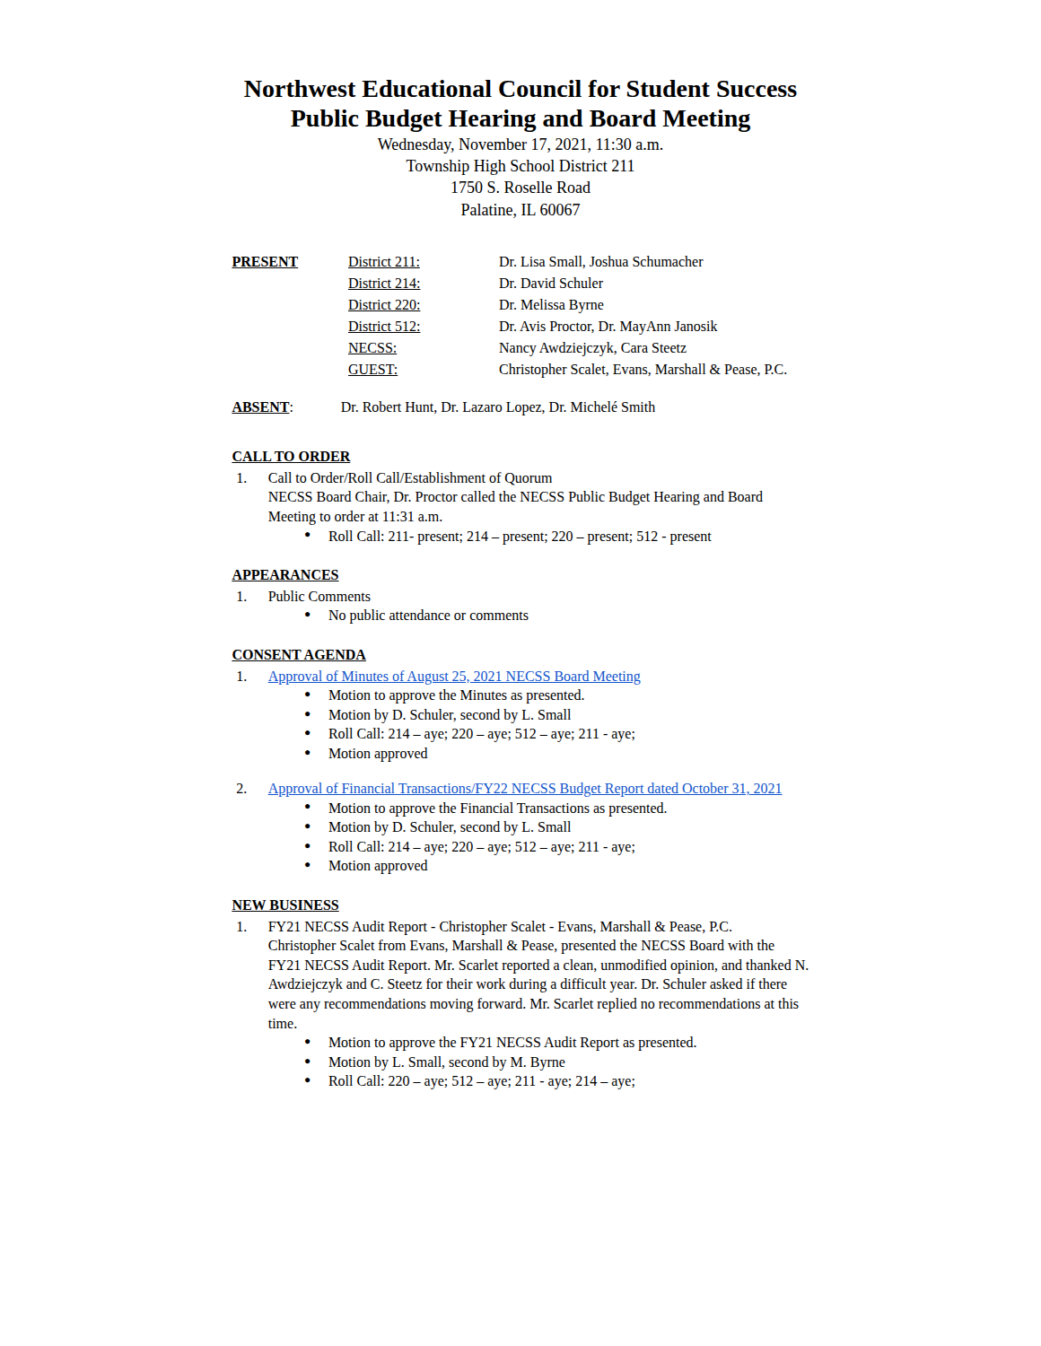Northwest Educational Council for Student Success
Public Budget Hearing and Board Meeting
Wednesday, November 17, 2021, 11:30 a.m.
Township High School District 211
1750 S. Roselle Road
Palatine, IL 60067
| PRESENT | District 211: | Dr. Lisa Small, Joshua Schumacher |
| | District 214: | Dr. David Schuler |
| | District 220: | Dr. Melissa Byrne |
| | District 512: | Dr. Avis Proctor, Dr. MayAnn Janosik |
| | NECSS: | Nancy Awdziejczyk, Cara Steetz |
| | GUEST: | Christopher Scalet, Evans, Marshall & Pease, P.C. |
ABSENT: Dr. Robert Hunt, Dr. Lazaro Lopez, Dr. Michelé Smith
CALL TO ORDER
Call to Order/Roll Call/Establishment of Quorum
NECSS Board Chair, Dr. Proctor called the NECSS Public Budget Hearing and Board Meeting to order at 11:31 a.m.
Roll Call: 211- present; 214 – present; 220 – present; 512 - present
APPEARANCES
Public Comments
No public attendance or comments
CONSENT AGENDA
Approval of Minutes of August 25, 2021 NECSS Board Meeting
Motion to approve the Minutes as presented.
Motion by D. Schuler, second by L. Small
Roll Call: 214 – aye; 220 – aye; 512 – aye; 211 - aye;
Motion approved
Approval of Financial Transactions/FY22 NECSS Budget Report dated October 31, 2021
Motion to approve the Financial Transactions as presented.
Motion by D. Schuler, second by L. Small
Roll Call: 214 – aye; 220 – aye; 512 – aye; 211 - aye;
Motion approved
NEW BUSINESS
FY21 NECSS Audit Report - Christopher Scalet - Evans, Marshall & Pease, P.C.
Christopher Scalet from Evans, Marshall & Pease, presented the NECSS Board with the FY21 NECSS Audit Report. Mr. Scarlet reported a clean, unmodified opinion, and thanked N. Awdziejczyk and C. Steetz for their work during a difficult year. Dr. Schuler asked if there were any recommendations moving forward. Mr. Scarlet replied no recommendations at this time.
Motion to approve the FY21 NECSS Audit Report as presented.
Motion by L. Small, second by M. Byrne
Roll Call: 220 – aye; 512 – aye; 211 - aye; 214 – aye;